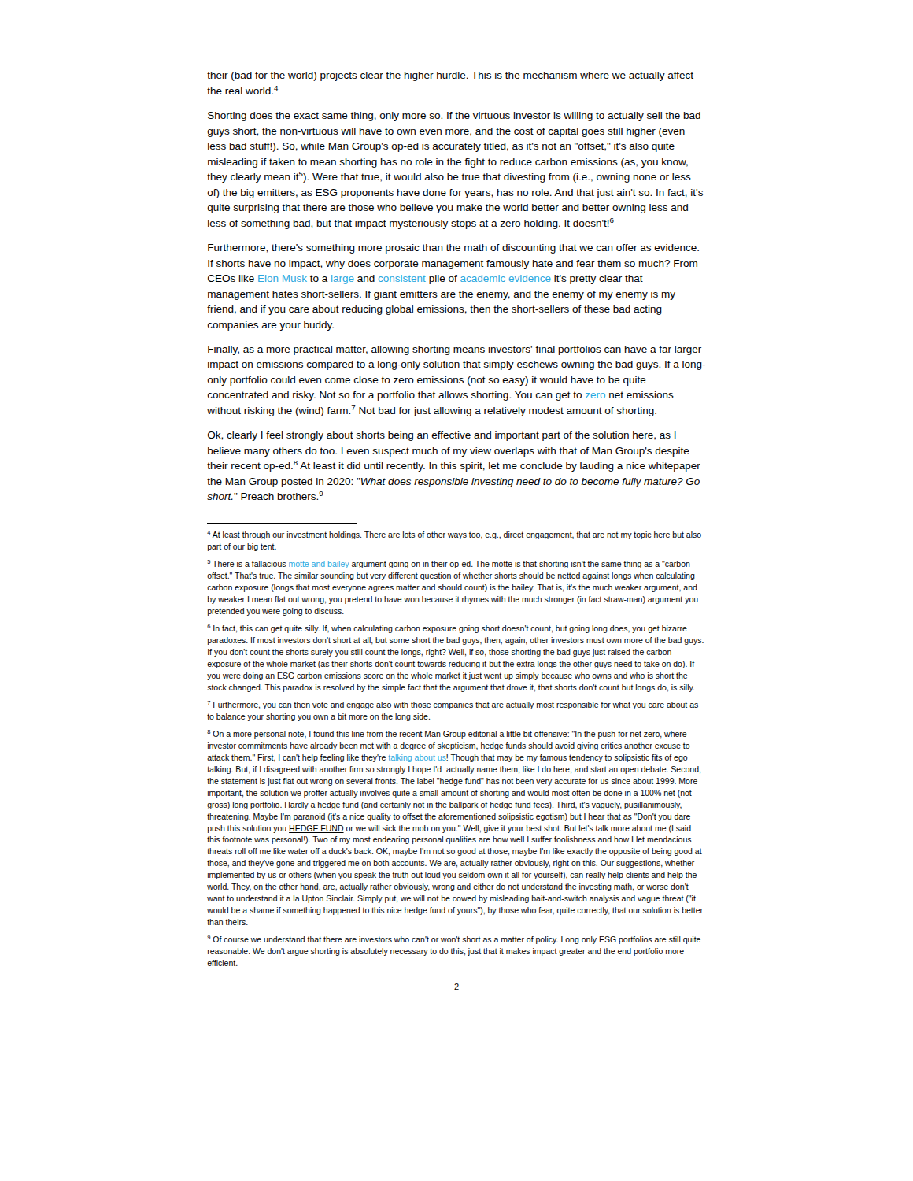their (bad for the world) projects clear the higher hurdle. This is the mechanism where we actually affect the real world.4
Shorting does the exact same thing, only more so. If the virtuous investor is willing to actually sell the bad guys short, the non-virtuous will have to own even more, and the cost of capital goes still higher (even less bad stuff!). So, while Man Group's op-ed is accurately titled, as it's not an "offset," it's also quite misleading if taken to mean shorting has no role in the fight to reduce carbon emissions (as, you know, they clearly mean it5). Were that true, it would also be true that divesting from (i.e., owning none or less of) the big emitters, as ESG proponents have done for years, has no role. And that just ain't so. In fact, it's quite surprising that there are those who believe you make the world better and better owning less and less of something bad, but that impact mysteriously stops at a zero holding. It doesn't!6
Furthermore, there's something more prosaic than the math of discounting that we can offer as evidence. If shorts have no impact, why does corporate management famously hate and fear them so much? From CEOs like Elon Musk to a large and consistent pile of academic evidence it's pretty clear that management hates short-sellers. If giant emitters are the enemy, and the enemy of my enemy is my friend, and if you care about reducing global emissions, then the short-sellers of these bad acting companies are your buddy.
Finally, as a more practical matter, allowing shorting means investors' final portfolios can have a far larger impact on emissions compared to a long-only solution that simply eschews owning the bad guys. If a long-only portfolio could even come close to zero emissions (not so easy) it would have to be quite concentrated and risky. Not so for a portfolio that allows shorting. You can get to zero net emissions without risking the (wind) farm.7 Not bad for just allowing a relatively modest amount of shorting.
Ok, clearly I feel strongly about shorts being an effective and important part of the solution here, as I believe many others do too. I even suspect much of my view overlaps with that of Man Group's despite their recent op-ed.8 At least it did until recently. In this spirit, let me conclude by lauding a nice whitepaper the Man Group posted in 2020: "What does responsible investing need to do to become fully mature? Go short." Preach brothers.9
4 At least through our investment holdings. There are lots of other ways too, e.g., direct engagement, that are not my topic here but also part of our big tent.
5 There is a fallacious motte and bailey argument going on in their op-ed. The motte is that shorting isn't the same thing as a "carbon offset." That's true. The similar sounding but very different question of whether shorts should be netted against longs when calculating carbon exposure (longs that most everyone agrees matter and should count) is the bailey. That is, it's the much weaker argument, and by weaker I mean flat out wrong, you pretend to have won because it rhymes with the much stronger (in fact straw-man) argument you pretended you were going to discuss.
6 In fact, this can get quite silly. If, when calculating carbon exposure going short doesn't count, but going long does, you get bizarre paradoxes. If most investors don't short at all, but some short the bad guys, then, again, other investors must own more of the bad guys. If you don't count the shorts surely you still count the longs, right? Well, if so, those shorting the bad guys just raised the carbon exposure of the whole market (as their shorts don't count towards reducing it but the extra longs the other guys need to take on do). If you were doing an ESG carbon emissions score on the whole market it just went up simply because who owns and who is short the stock changed. This paradox is resolved by the simple fact that the argument that drove it, that shorts don't count but longs do, is silly.
7 Furthermore, you can then vote and engage also with those companies that are actually most responsible for what you care about as to balance your shorting you own a bit more on the long side.
8 On a more personal note, I found this line from the recent Man Group editorial a little bit offensive: "In the push for net zero, where investor commitments have already been met with a degree of skepticism, hedge funds should avoid giving critics another excuse to attack them." First, I can't help feeling like they're talking about us! Though that may be my famous tendency to solipsistic fits of ego talking. But, if I disagreed with another firm so strongly I hope I'd actually name them, like I do here, and start an open debate. Second, the statement is just flat out wrong on several fronts. The label "hedge fund" has not been very accurate for us since about 1999. More important, the solution we proffer actually involves quite a small amount of shorting and would most often be done in a 100% net (not gross) long portfolio. Hardly a hedge fund (and certainly not in the ballpark of hedge fund fees). Third, it's vaguely, pusillanimously, threatening. Maybe I'm paranoid (it's a nice quality to offset the aforementioned solipsistic egotism) but I hear that as "Don't you dare push this solution you HEDGE FUND or we will sick the mob on you." Well, give it your best shot. But let's talk more about me (I said this footnote was personal!). Two of my most endearing personal qualities are how well I suffer foolishness and how I let mendacious threats roll off me like water off a duck's back. OK, maybe I'm not so good at those, maybe I'm like exactly the opposite of being good at those, and they've gone and triggered me on both accounts. We are, actually rather obviously, right on this. Our suggestions, whether implemented by us or others (when you speak the truth out loud you seldom own it all for yourself), can really help clients and help the world. They, on the other hand, are, actually rather obviously, wrong and either do not understand the investing math, or worse don't want to understand it a la Upton Sinclair. Simply put, we will not be cowed by misleading bait-and-switch analysis and vague threat ("it would be a shame if something happened to this nice hedge fund of yours"), by those who fear, quite correctly, that our solution is better than theirs.
9 Of course we understand that there are investors who can't or won't short as a matter of policy. Long only ESG portfolios are still quite reasonable. We don't argue shorting is absolutely necessary to do this, just that it makes impact greater and the end portfolio more efficient.
2